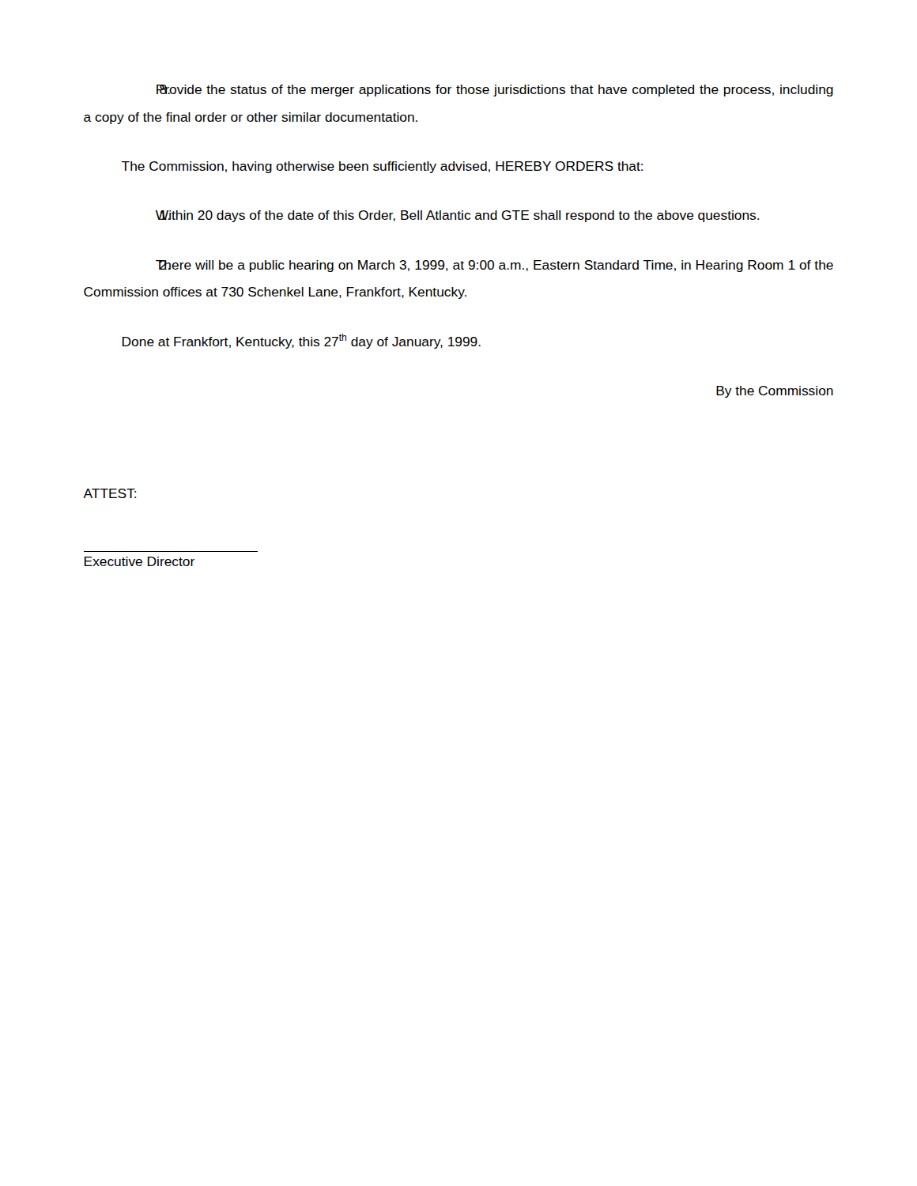8. Provide the status of the merger applications for those jurisdictions that have completed the process, including a copy of the final order or other similar documentation.
The Commission, having otherwise been sufficiently advised, HEREBY ORDERS that:
1. Within 20 days of the date of this Order, Bell Atlantic and GTE shall respond to the above questions.
2. There will be a public hearing on March 3, 1999, at 9:00 a.m., Eastern Standard Time, in Hearing Room 1 of the Commission offices at 730 Schenkel Lane, Frankfort, Kentucky.
Done at Frankfort, Kentucky, this 27th day of January, 1999.
By the Commission
ATTEST:
Executive Director